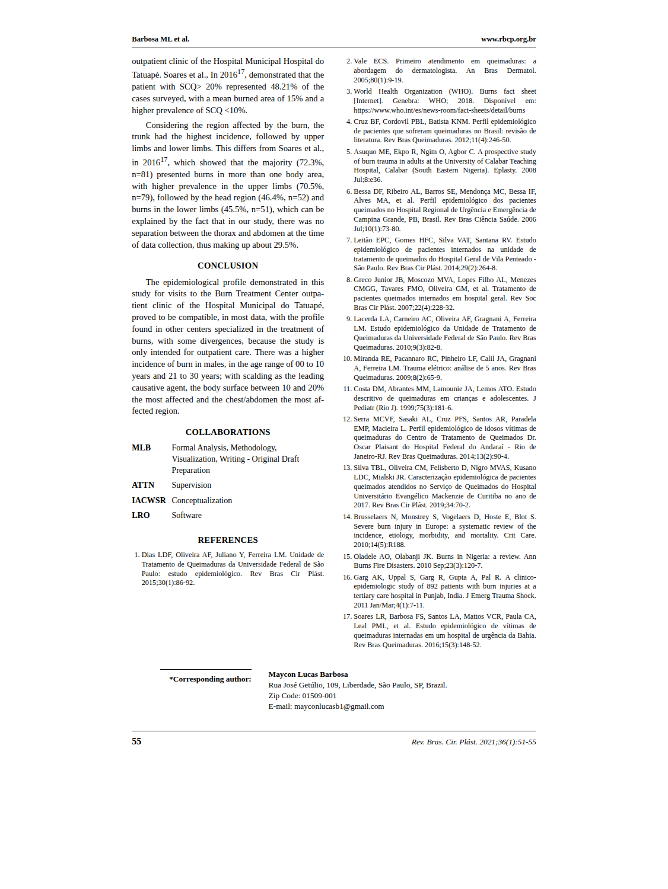Barbosa ML et al. www.rbcp.org.br
outpatient clinic of the Hospital Municipal Hospital do Tatuapé. Soares et al., In 201617, demonstrated that the patient with SCQ> 20% represented 48.21% of the cases surveyed, with a mean burned area of 15% and a higher prevalence of SCQ <10%.
Considering the region affected by the burn, the trunk had the highest incidence, followed by upper limbs and lower limbs. This differs from Soares et al., in 201617, which showed that the majority (72.3%, n=81) presented burns in more than one body area, with higher prevalence in the upper limbs (70.5%, n=79), followed by the head region (46.4%, n=52) and burns in the lower limbs (45.5%, n=51), which can be explained by the fact that in our study, there was no separation between the thorax and abdomen at the time of data collection, thus making up about 29.5%.
Conclusion
The epidemiological profile demonstrated in this study for visits to the Burn Treatment Center outpatient clinic of the Hospital Municipal do Tatuapé, proved to be compatible, in most data, with the profile found in other centers specialized in the treatment of burns, with some divergences, because the study is only intended for outpatient care. There was a higher incidence of burn in males, in the age range of 00 to 10 years and 21 to 30 years; with scalding as the leading causative agent, the body surface between 10 and 20% the most affected and the chest/abdomen the most affected region.
Collaborations
| MLB | Formal Analysis, Methodology, Visualization, Writing - Original Draft Preparation |
| ATTN | Supervision |
| IACWSR | Conceptualization |
| LRO | Software |
References
Dias LDF, Oliveira AF, Juliano Y, Ferreira LM. Unidade de Tratamento de Queimaduras da Universidade Federal de São Paulo: estudo epidemiológico. Rev Bras Cir Plást. 2015;30(1):86-92.
Vale ECS. Primeiro atendimento em queimaduras: a abordagem do dermatologista. An Bras Dermatol. 2005;80(1):9-19.
World Health Organization (WHO). Burns fact sheet [Internet]. Genebra: WHO; 2018. Disponível em: https://www.who.int/es/news-room/fact-sheets/detail/burns
Cruz BF, Cordovil PBL, Batista KNM. Perfil epidemiológico de pacientes que sofreram queimaduras no Brasil: revisão de literatura. Rev Bras Queimaduras. 2012;11(4):246-50.
Asuquo ME, Ekpo R, Ngim O, Agbor C. A prospective study of burn trauma in adults at the University of Calabar Teaching Hospital, Calabar (South Eastern Nigeria). Eplasty. 2008 Jul;8:e36.
Bessa DF, Ribeiro AL, Barros SE, Mendonça MC, Bessa IF, Alves MA, et al. Perfil epidemiológico dos pacientes queimados no Hospital Regional de Urgência e Emergência de Campina Grande, PB, Brasil. Rev Bras Ciência Saúde. 2006 Jul;10(1):73-80.
Leitão EPC, Gomes HFC, Silva VAT, Santana RV. Estudo epidemiológico de pacientes internados na unidade de tratamento de queimados do Hospital Geral de Vila Penteado - São Paulo. Rev Bras Cir Plást. 2014;29(2):264-8.
Greco Junior JB, Moscozo MVA, Lopes Filho AL, Menezes CMGG, Tavares FMO, Oliveira GM, et al. Tratamento de pacientes queimados internados em hospital geral. Rev Soc Bras Cir Plást. 2007;22(4):228-32.
Lacerda LA, Carneiro AC, Oliveira AF, Gragnani A, Ferreira LM. Estudo epidemiológico da Unidade de Tratamento de Queimaduras da Universidade Federal de São Paulo. Rev Bras Queimaduras. 2010;9(3):82-8.
Miranda RE, Pacannaro RC, Pinheiro LF, Calil JA, Gragnani A, Ferreira LM. Trauma elétrico: análise de 5 anos. Rev Bras Queimaduras. 2009;8(2):65-9.
Costa DM, Abrantes MM, Lamounie JA, Lemos ATO. Estudo descritivo de queimaduras em crianças e adolescentes. J Pediatr (Rio J). 1999;75(3):181-6.
Serra MCVF, Sasaki AL, Cruz PFS, Santos AR, Paradela EMP, Macieira L. Perfil epidemiológico de idosos vítimas de queimaduras do Centro de Tratamento de Queimados Dr. Oscar Plaisant do Hospital Federal do Andaraí - Rio de Janeiro-RJ. Rev Bras Queimaduras. 2014;13(2):90-4.
Silva TBL, Oliveira CM, Felisberto D, Nigro MVAS, Kusano LDC, Mialski JR. Caracterização epidemiológica de pacientes queimados atendidos no Serviço de Queimados do Hospital Universitário Evangélico Mackenzie de Curitiba no ano de 2017. Rev Bras Cir Plást. 2019;34:70-2.
Brusselaers N, Monstrey S, Vogelaers D, Hoste E, Blot S. Severe burn injury in Europe: a systematic review of the incidence, etiology, morbidity, and mortality. Crit Care. 2010;14(5):R188.
Oladele AO, Olabanji JK. Burns in Nigeria: a review. Ann Burns Fire Disasters. 2010 Sep;23(3):120-7.
Garg AK, Uppal S, Garg R, Gupta A, Pal R. A clinico-epidemiologic study of 892 patients with burn injuries at a tertiary care hospital in Punjab, India. J Emerg Trauma Shock. 2011 Jan/Mar;4(1):7-11.
Soares LR, Barbosa FS, Santos LA, Mattos VCR, Paula CA, Leal PML, et al. Estudo epidemiológico de vítimas de queimaduras internadas em um hospital de urgência da Bahia. Rev Bras Queimaduras. 2016;15(3):148-52.
*Corresponding author:
Maycon Lucas Barbosa
Rua José Getúlio, 109, Liberdade, São Paulo, SP, Brazil.
Zip Code: 01509-001
E-mail: mayconlucasb1@gmail.com
55 Rev. Bras. Cir. Plást. 2021;36(1):51-55